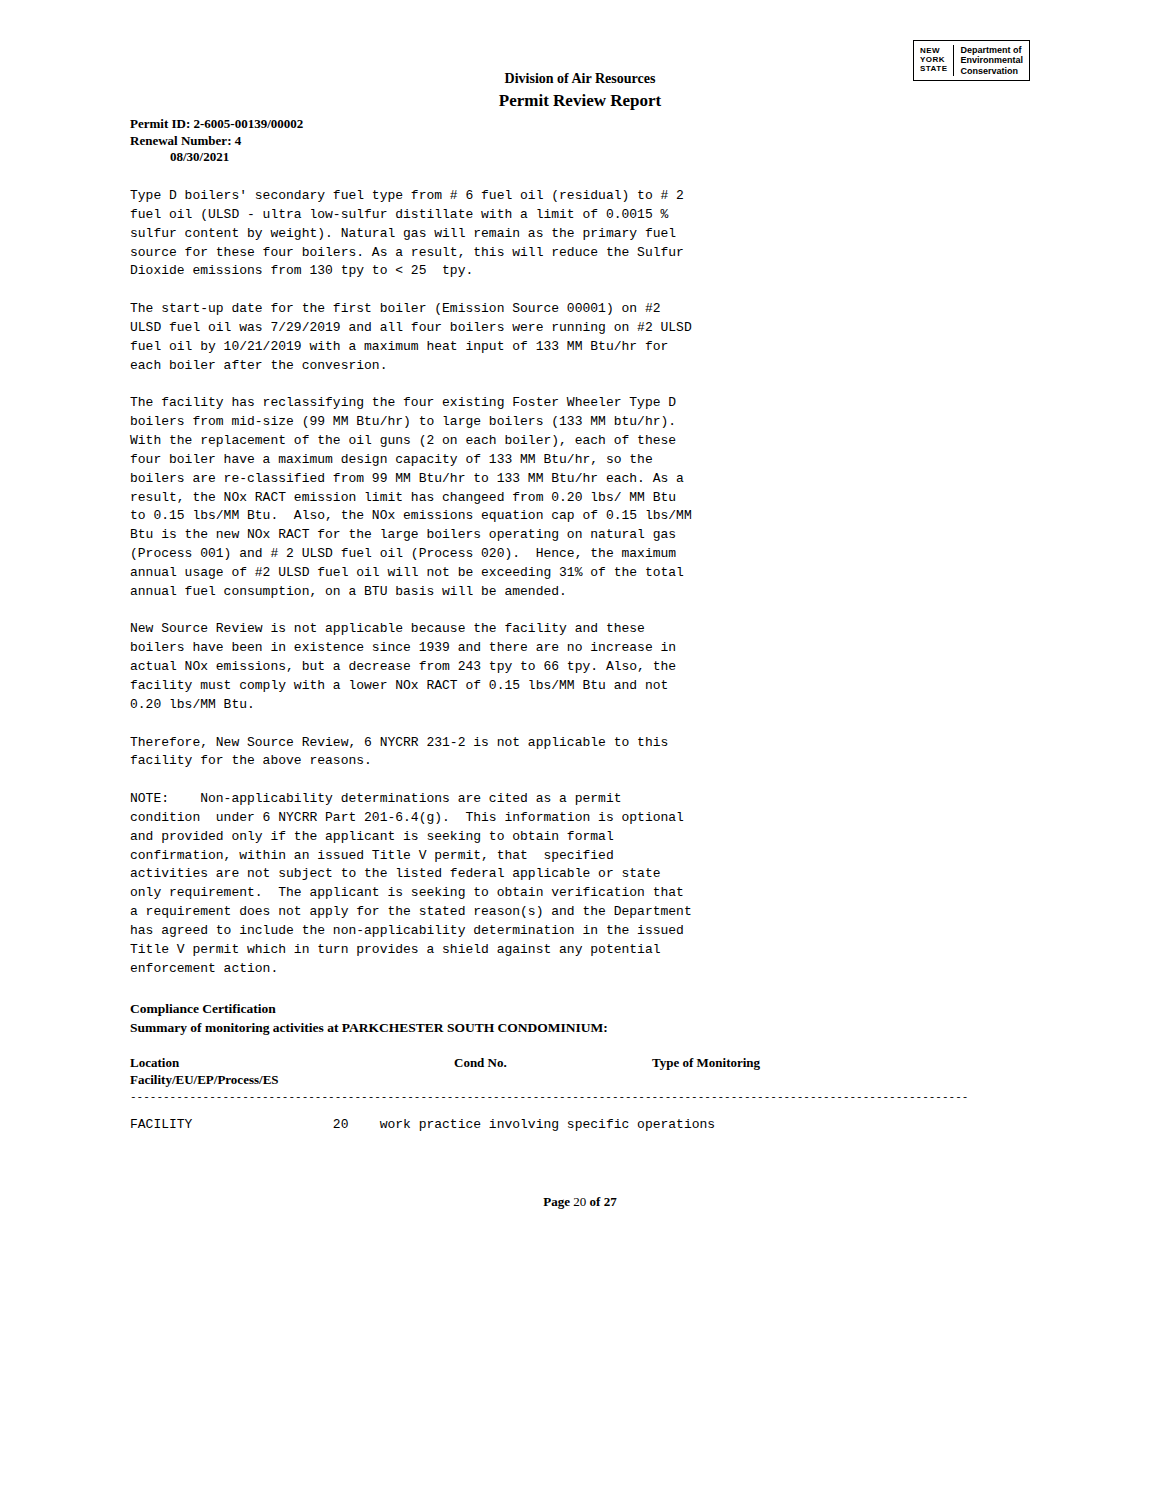NEW
YORK
STATE
Department of
Environmental
Conservation
Division of Air Resources
Permit Review Report
Permit ID: 2-6005-00139/00002
Renewal Number: 4
08/30/2021
Type D boilers' secondary fuel type from # 6 fuel oil (residual) to # 2
fuel oil (ULSD - ultra low-sulfur distillate with a limit of 0.0015 %
sulfur content by weight). Natural gas will remain as the primary fuel
source for these four boilers. As a result, this will reduce the Sulfur
Dioxide emissions from 130 tpy to < 25  tpy.

The start-up date for the first boiler (Emission Source 00001) on #2
ULSD fuel oil was 7/29/2019 and all four boilers were running on #2 ULSD
fuel oil by 10/21/2019 with a maximum heat input of 133 MM Btu/hr for
each boiler after the convesrion.

The facility has reclassifying the four existing Foster Wheeler Type D
boilers from mid-size (99 MM Btu/hr) to large boilers (133 MM btu/hr).
With the replacement of the oil guns (2 on each boiler), each of these
four boiler have a maximum design capacity of 133 MM Btu/hr, so the
boilers are re-classified from 99 MM Btu/hr to 133 MM Btu/hr each. As a
result, the NOx RACT emission limit has changeed from 0.20 lbs/ MM Btu
to 0.15 lbs/MM Btu.  Also, the NOx emissions equation cap of 0.15 lbs/MM
Btu is the new NOx RACT for the large boilers operating on natural gas
(Process 001) and # 2 ULSD fuel oil (Process 020).  Hence, the maximum
annual usage of #2 ULSD fuel oil will not be exceeding 31% of the total
annual fuel consumption, on a BTU basis will be amended.

New Source Review is not applicable because the facility and these
boilers have been in existence since 1939 and there are no increase in
actual NOx emissions, but a decrease from 243 tpy to 66 tpy. Also, the
facility must comply with a lower NOx RACT of 0.15 lbs/MM Btu and not
0.20 lbs/MM Btu.

Therefore, New Source Review, 6 NYCRR 231-2 is not applicable to this
facility for the above reasons.

NOTE:    Non-applicability determinations are cited as a permit
condition  under 6 NYCRR Part 201-6.4(g).  This information is optional
and provided only if the applicant is seeking to obtain formal
confirmation, within an issued Title V permit, that  specified
activities are not subject to the listed federal applicable or state
only requirement.  The applicant is seeking to obtain verification that
a requirement does not apply for the stated reason(s) and the Department
has agreed to include the non-applicability determination in the issued
Title V permit which in turn provides a shield against any potential
enforcement action.
Compliance Certification
Summary of monitoring activities at PARKCHESTER SOUTH CONDOMINIUM:
| Location Facility/EU/EP/Process/ES | Cond No. | Type of Monitoring |
| --- | --- | --- |
-------------------------------------------------------------------------------------------------------------------------------
FACILITY 20 work practice involving specific operations
Page 20 of 27